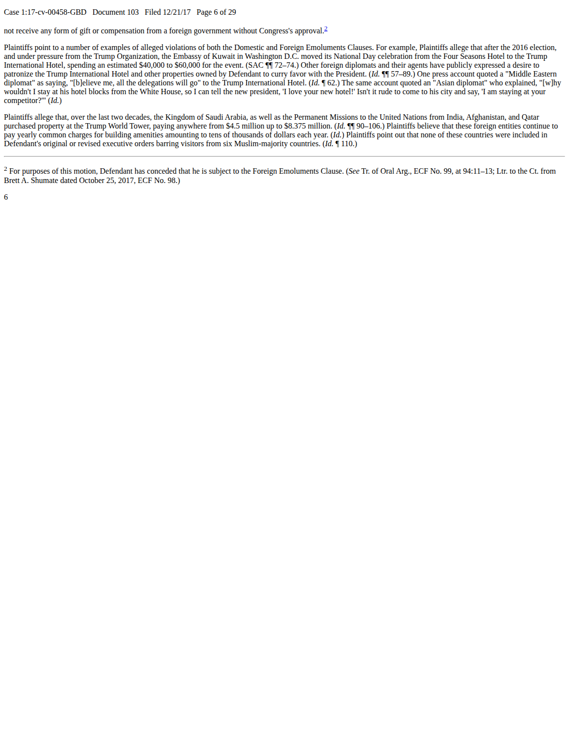Case 1:17-cv-00458-GBD Document 103 Filed 12/21/17 Page 6 of 29
not receive any form of gift or compensation from a foreign government without Congress's approval.2
Plaintiffs point to a number of examples of alleged violations of both the Domestic and Foreign Emoluments Clauses. For example, Plaintiffs allege that after the 2016 election, and under pressure from the Trump Organization, the Embassy of Kuwait in Washington D.C. moved its National Day celebration from the Four Seasons Hotel to the Trump International Hotel, spending an estimated $40,000 to $60,000 for the event. (SAC ¶¶ 72–74.) Other foreign diplomats and their agents have publicly expressed a desire to patronize the Trump International Hotel and other properties owned by Defendant to curry favor with the President. (Id. ¶¶ 57–89.) One press account quoted a "Middle Eastern diplomat" as saying, "[b]elieve me, all the delegations will go" to the Trump International Hotel. (Id. ¶ 62.) The same account quoted an "Asian diplomat" who explained, "[w]hy wouldn't I stay at his hotel blocks from the White House, so I can tell the new president, 'I love your new hotel!' Isn't it rude to come to his city and say, 'I am staying at your competitor?'" (Id.)
Plaintiffs allege that, over the last two decades, the Kingdom of Saudi Arabia, as well as the Permanent Missions to the United Nations from India, Afghanistan, and Qatar purchased property at the Trump World Tower, paying anywhere from $4.5 million up to $8.375 million. (Id. ¶¶ 90–106.) Plaintiffs believe that these foreign entities continue to pay yearly common charges for building amenities amounting to tens of thousands of dollars each year. (Id.) Plaintiffs point out that none of these countries were included in Defendant's original or revised executive orders barring visitors from six Muslim-majority countries. (Id. ¶ 110.)
2 For purposes of this motion, Defendant has conceded that he is subject to the Foreign Emoluments Clause. (See Tr. of Oral Arg., ECF No. 99, at 94:11–13; Ltr. to the Ct. from Brett A. Shumate dated October 25, 2017, ECF No. 98.)
6